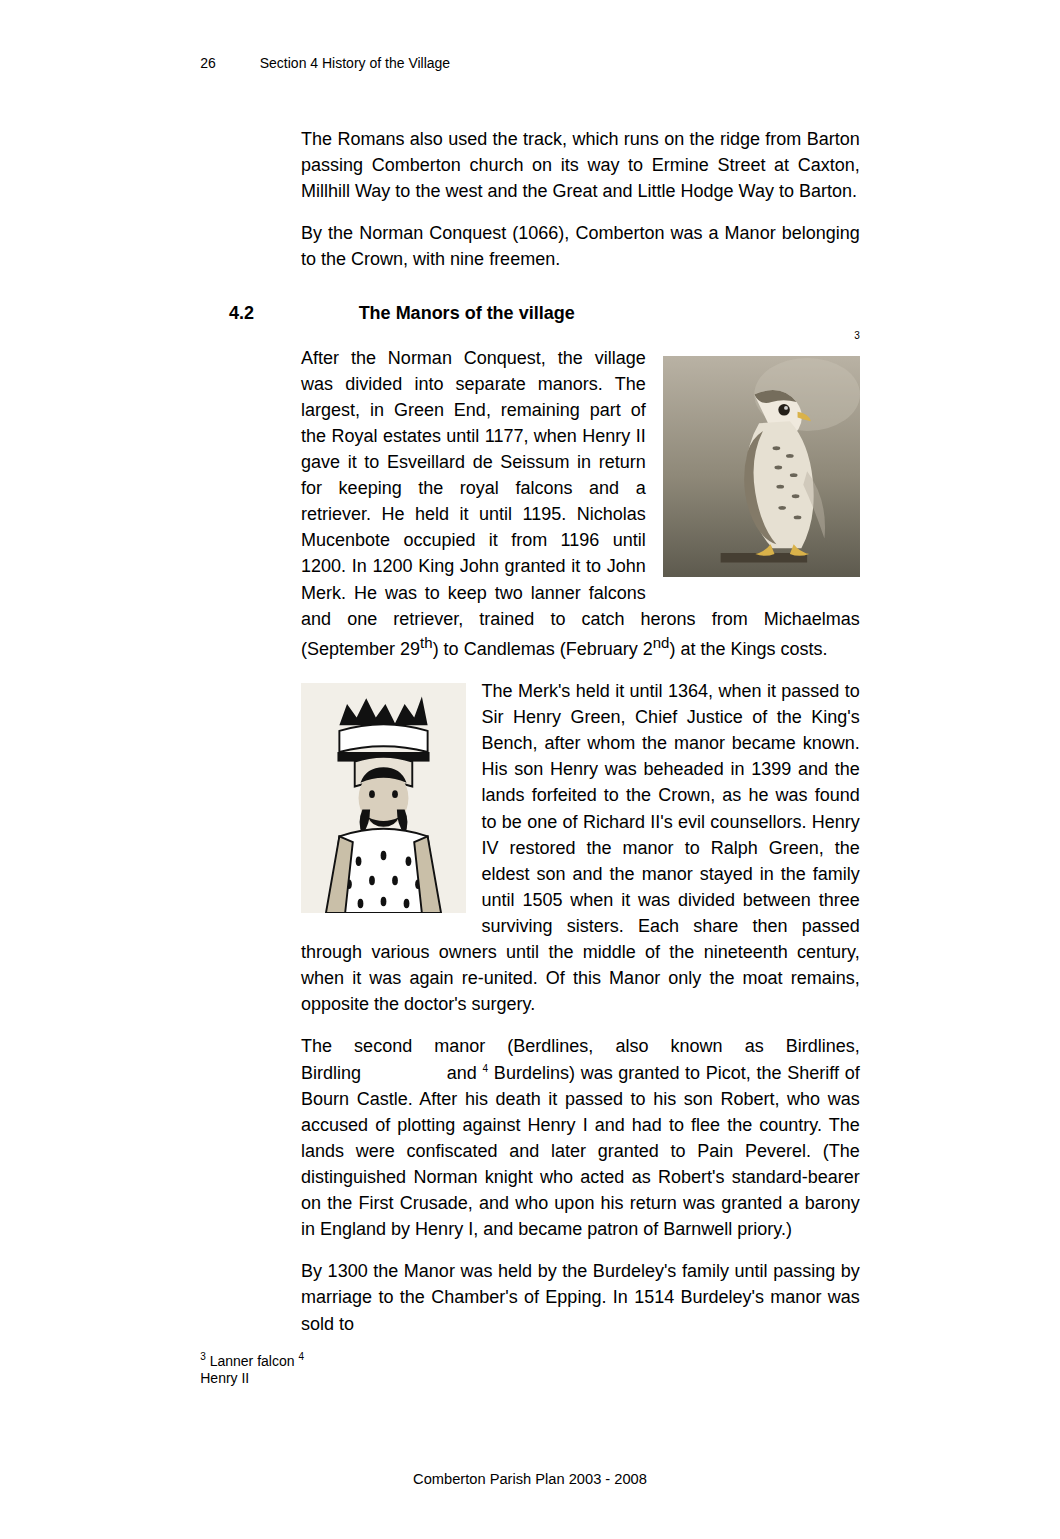26 Section 4 History of the Village
The Romans also used the track, which runs on the ridge from Barton passing Comberton church on its way to Ermine Street at Caxton, Millhill Way to the west and the Great and Little Hodge Way to Barton.
By the Norman Conquest (1066), Comberton was a Manor belonging to the Crown, with nine freemen.
4.2 The Manors of the village
3
After the Norman Conquest, the village was divided into separate manors. The largest, in Green End, remaining part of the Royal estates until 1177, when Henry II gave it to Esveillard de Seissum in return for keeping the royal falcons and a retriever. He held it until 1195. Nicholas Mucenbote occupied it from 1196 until 1200. In 1200 King John granted it to John Merk. He was to keep two lanner falcons and one retriever, trained to catch herons from Michaelmas (September 29th) to Candlemas (February 2nd) at the Kings costs.
The Merk's held it until 1364, when it passed to Sir Henry Green, Chief Justice of the King's Bench, after whom the manor became known. His son Henry was beheaded in 1399 and the lands forfeited to the Crown, as he was found to be one of Richard II's evil counsellors. Henry IV restored the manor to Ralph Green, the eldest son and the manor stayed in the family until 1505 when it was divided between three surviving sisters. Each share then passed through various owners until the middle of the nineteenth century, when it was again re-united. Of this Manor only the moat remains, opposite the doctor's surgery.
The second manor (Berdlines, also known as Birdlines, Birdling and 4 Burdelins) was granted to Picot, the Sheriff of Bourn Castle. After his death it passed to his son Robert, who was accused of plotting against Henry I and had to flee the country. The lands were confiscated and later granted to Pain Peverel. (The distinguished Norman knight who acted as Robert's standard-bearer on the First Crusade, and who upon his return was granted a barony in England by Henry I, and became patron of Barnwell priory.)
By 1300 the Manor was held by the Burdeley's family until passing by marriage to the Chamber's of Epping. In 1514 Burdeley's manor was sold to
3 Lanner falcon 4
Henry II
Comberton Parish Plan 2003 - 2008